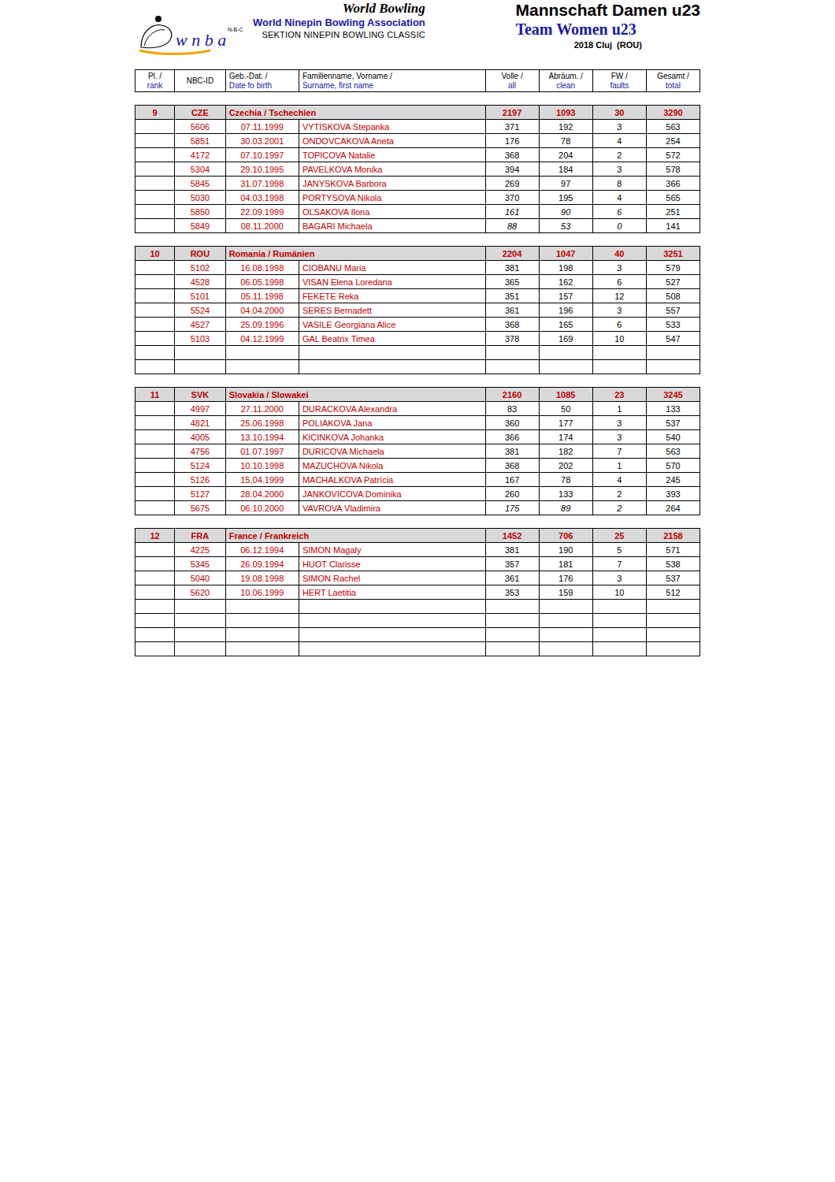w n b a N-B-C
World Bowling
World Ninepin Bowling Association
SEKTION NINEPIN BOWLING CLASSIC
Mannschaft Damen u23
Team Women u23
2018 Cluj (ROU)
| Pl. / rank | NBC-ID | Geb.-Dat. / Date fo birth | Familienname, Vorname / Surname, first name | Volle / all | Abräum. / clean | FW / faults | Gesamt / total |
| 9 | CZE | Czechia / Tschechien | 2197 | 1093 | 30 | 3290 |
| | 5606 | 07.11.1999 | VYTISKOVA Stepanka | 371 | 192 | 3 | 563 |
| | 5851 | 30.03.2001 | ONDOVCAKOVA Aneta | 176 | 78 | 4 | 254 |
| | 4172 | 07.10.1997 | TOPICOVA Natalie | 368 | 204 | 2 | 572 |
| | 5304 | 29.10.1995 | PAVELKOVA Monika | 394 | 184 | 3 | 578 |
| | 5845 | 31.07.1998 | JANYSKOVA Barbora | 269 | 97 | 8 | 366 |
| | 5030 | 04.03.1998 | PORTYSOVA Nikola | 370 | 195 | 4 | 565 |
| | 5850 | 22.09.1999 | OLSAKOVA Ilona | 161 | 90 | 6 | 251 |
| | 5849 | 08.11.2000 | BAGARI Michaela | 88 | 53 | 0 | 141 |
| 10 | ROU | Romania / Rumänien | 2204 | 1047 | 40 | 3251 |
| | 5102 | 16.08.1998 | CIOBANU Maria | 381 | 198 | 3 | 579 |
| | 4528 | 06.05.1998 | VISAN Elena Loredana | 365 | 162 | 6 | 527 |
| | 5101 | 05.11.1998 | FEKETE Reka | 351 | 157 | 12 | 508 |
| | 5524 | 04.04.2000 | SERES Bernadett | 361 | 196 | 3 | 557 |
| | 4527 | 25.09.1996 | VASILE Georgiana Alice | 368 | 165 | 6 | 533 |
| | 5103 | 04.12.1999 | GAL Beatrix Timea | 378 | 169 | 10 | 547 |
| 11 | SVK | Slovakia / Slowakei | 2160 | 1085 | 23 | 3245 |
| | 4997 | 27.11.2000 | DURACKOVA Alexandra | 83 | 50 | 1 | 133 |
| | 4821 | 25.06.1998 | POLIAKOVA Jana | 360 | 177 | 3 | 537 |
| | 4005 | 13.10.1994 | KICINKOVA Johanka | 366 | 174 | 3 | 540 |
| | 4756 | 01.07.1997 | DURICOVA Michaela | 381 | 182 | 7 | 563 |
| | 5124 | 10.10.1998 | MAZUCHOVA Nikola | 368 | 202 | 1 | 570 |
| | 5126 | 15.04.1999 | MACHALKOVA Patrícia | 167 | 78 | 4 | 245 |
| | 5127 | 28.04.2000 | JANKOVICOVA Dominika | 260 | 133 | 2 | 393 |
| | 5675 | 06.10.2000 | VAVROVA Vladimira | 175 | 89 | 2 | 264 |
| 12 | FRA | France / Frankreich | 1452 | 706 | 25 | 2158 |
| | 4225 | 06.12.1994 | SIMON Magaly | 381 | 190 | 5 | 571 |
| | 5345 | 26.09.1994 | HUOT Clarisse | 357 | 181 | 7 | 538 |
| | 5040 | 19.08.1998 | SIMON Rachel | 361 | 176 | 3 | 537 |
| | 5620 | 10.06.1999 | HERT Laetitia | 353 | 159 | 10 | 512 |